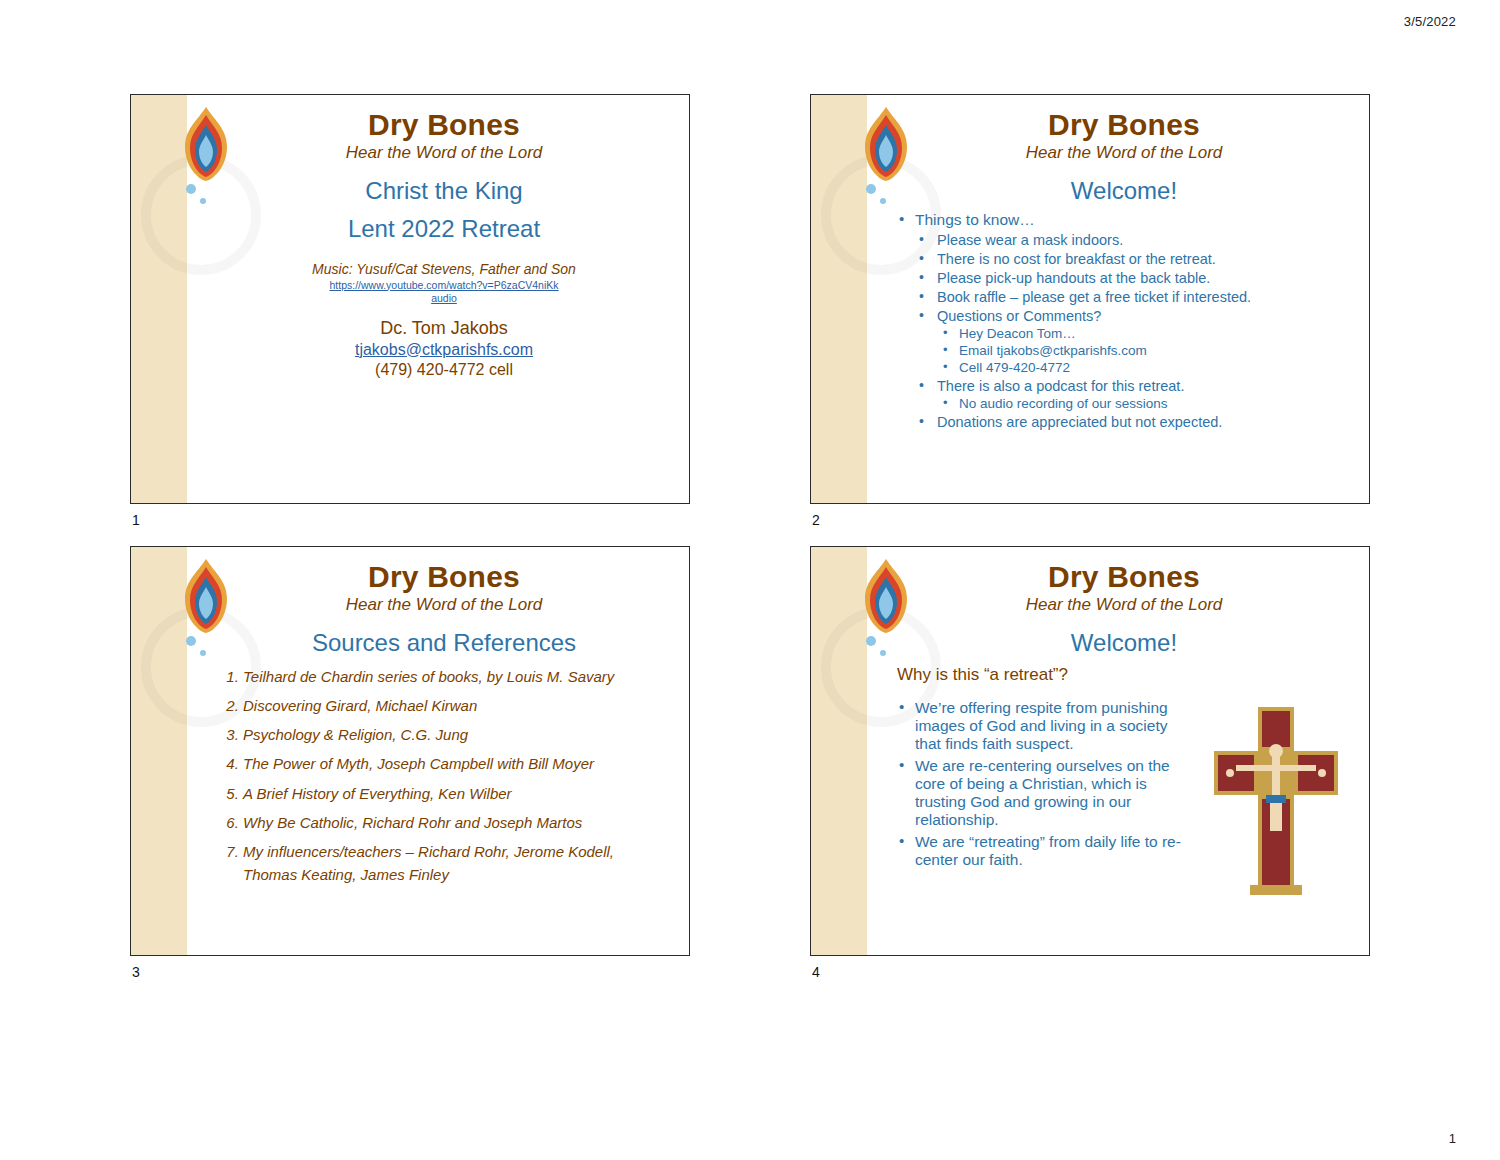3/5/2022
Dry Bones
Hear the Word of the Lord
Christ the King
Lent 2022 Retreat
Music: Yusuf/Cat Stevens, Father and Son
https://www.youtube.com/watch?v=P6zaCV4niKk audio
Dc. Tom Jakobs
tjakobs@ctkparishfs.com
(479) 420-4772 cell
1
Dry Bones
Hear the Word of the Lord
Welcome!
Things to know…
Please wear a mask indoors.
There is no cost for breakfast or the retreat.
Please pick-up handouts at the back table.
Book raffle – please get a free ticket if interested.
Questions or Comments?
Hey Deacon Tom…
Email tjakobs@ctkparishfs.com
Cell 479-420-4772
There is also a podcast for this retreat.
No audio recording of our sessions
Donations are appreciated but not expected.
2
Dry Bones
Hear the Word of the Lord
Sources and References
Teilhard de Chardin series of books, by Louis M. Savary
Discovering Girard, Michael Kirwan
Psychology & Religion, C.G. Jung
The Power of Myth, Joseph Campbell with Bill Moyer
A Brief History of Everything, Ken Wilber
Why Be Catholic, Richard Rohr and Joseph Martos
My influencers/teachers – Richard Rohr, Jerome Kodell, Thomas Keating, James Finley
3
Dry Bones
Hear the Word of the Lord
Welcome!
Why is this “a retreat”?
We’re offering respite from punishing images of God and living in a society that finds faith suspect.
We are re-centering ourselves on the core of being a Christian, which is trusting God and growing in our relationship.
We are “retreating” from daily life to re-center our faith.
4
1